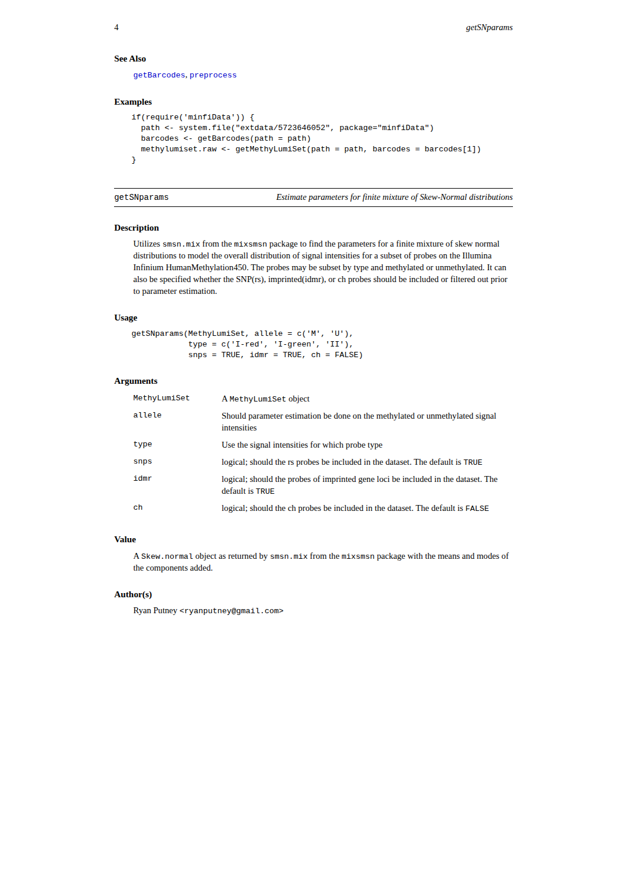4 getSNparams
See Also
getBarcodes, preprocess
Examples
if(require('minfiData')) {
  path <- system.file("extdata/5723646052", package="minfiData")
  barcodes <- getBarcodes(path = path)
  methylumiset.raw <- getMethyLumiSet(path = path, barcodes = barcodes[1])
}
getSNparams Estimate parameters for finite mixture of Skew-Normal distributions
Description
Utilizes smsn.mix from the mixsmsn package to find the parameters for a finite mixture of skew normal distributions to model the overall distribution of signal intensities for a subset of probes on the Illumina Infinium HumanMethylation450. The probes may be subset by type and methylated or unmethylated. It can also be specified whether the SNP(rs), imprinted(idmr), or ch probes should be included or filtered out prior to parameter estimation.
Usage
getSNparams(MethyLumiSet, allele = c('M', 'U'),
            type = c('I-red', 'I-green', 'II'),
            snps = TRUE, idmr = TRUE, ch = FALSE)
Arguments
MethyLumiSet
A MethyLumiSet object
allele
Should parameter estimation be done on the methylated or unmethylated signal intensities
type
Use the signal intensities for which probe type
snps
logical; should the rs probes be included in the dataset. The default is TRUE
idmr
logical; should the probes of imprinted gene loci be included in the dataset. The default is TRUE
ch
logical; should the ch probes be included in the dataset. The default is FALSE
Value
A Skew.normal object as returned by smsn.mix from the mixsmsn package with the means and modes of the components added.
Author(s)
Ryan Putney <ryanputney@gmail.com>